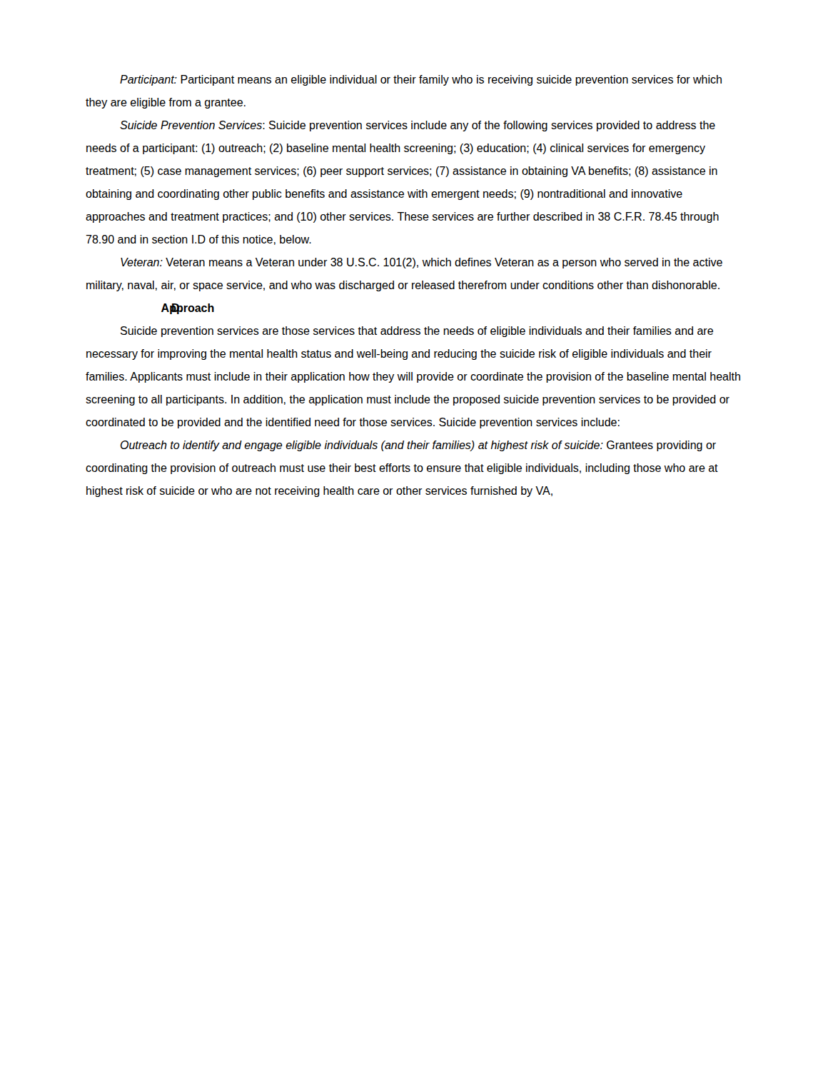Participant: Participant means an eligible individual or their family who is receiving suicide prevention services for which they are eligible from a grantee.
Suicide Prevention Services: Suicide prevention services include any of the following services provided to address the needs of a participant: (1) outreach; (2) baseline mental health screening; (3) education; (4) clinical services for emergency treatment; (5) case management services; (6) peer support services; (7) assistance in obtaining VA benefits; (8) assistance in obtaining and coordinating other public benefits and assistance with emergent needs; (9) nontraditional and innovative approaches and treatment practices; and (10) other services. These services are further described in 38 C.F.R. 78.45 through 78.90 and in section I.D of this notice, below.
Veteran: Veteran means a Veteran under 38 U.S.C. 101(2), which defines Veteran as a person who served in the active military, naval, air, or space service, and who was discharged or released therefrom under conditions other than dishonorable.
D. Approach
Suicide prevention services are those services that address the needs of eligible individuals and their families and are necessary for improving the mental health status and well-being and reducing the suicide risk of eligible individuals and their families. Applicants must include in their application how they will provide or coordinate the provision of the baseline mental health screening to all participants. In addition, the application must include the proposed suicide prevention services to be provided or coordinated to be provided and the identified need for those services. Suicide prevention services include:
Outreach to identify and engage eligible individuals (and their families) at highest risk of suicide: Grantees providing or coordinating the provision of outreach must use their best efforts to ensure that eligible individuals, including those who are at highest risk of suicide or who are not receiving health care or other services furnished by VA,